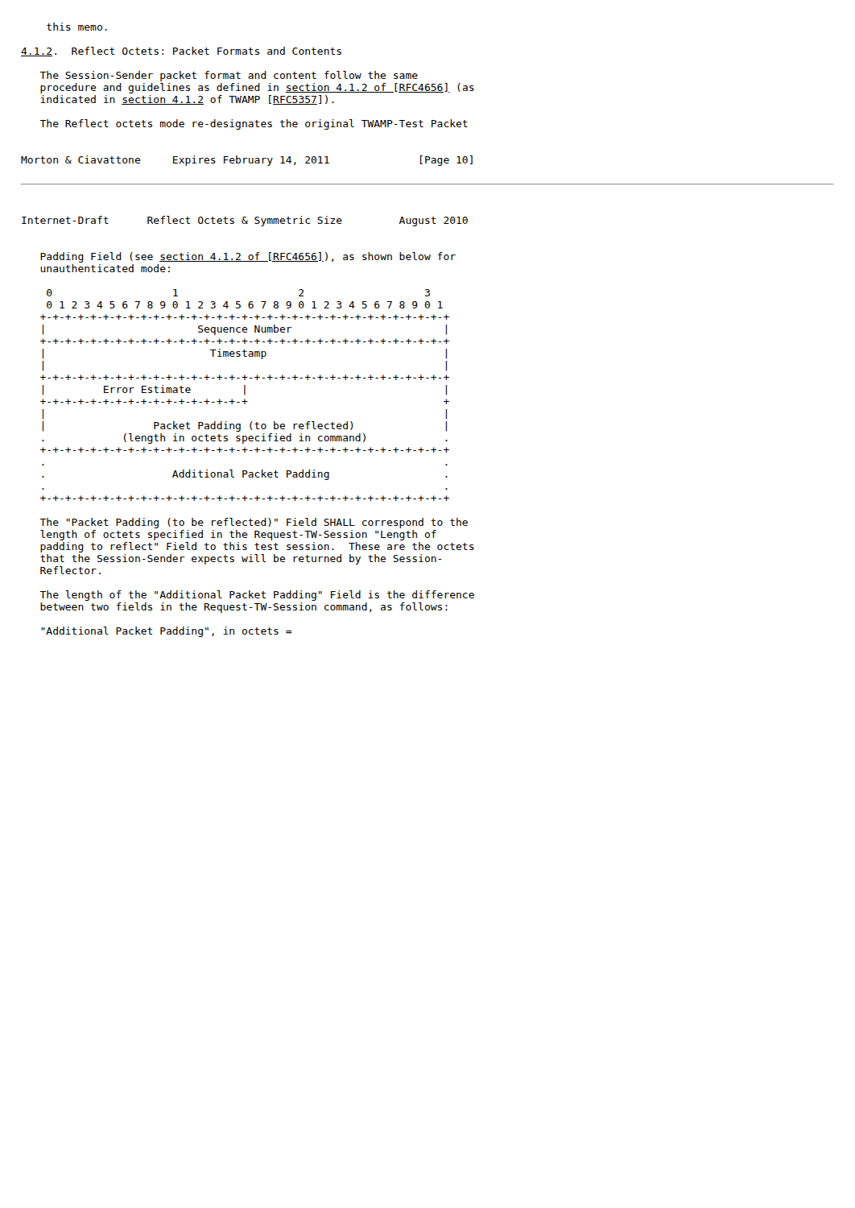this memo. 4.1.2. Reflect Octets: Packet Formats and Contents The Session-Sender packet format and content follow the same procedure and guidelines as defined in section 4.1.2 of [RFC4656] (as indicated in section 4.1.2 of TWAMP [RFC5357]). The Reflect octets mode re-designates the original TWAMP-Test Packet Morton & Ciavattone Expires February 14, 2011 [Page 10]
Internet-Draft Reflect Octets & Symmetric Size August 2010 Padding Field (see section 4.1.2 of [RFC4656]), as shown below for unauthenticated mode: 0 1 2 3 0 1 2 3 4 5 6 7 8 9 0 1 2 3 4 5 6 7 8 9 0 1 2 3 4 5 6 7 8 9 0 1 +-+-+-+-+-+-+-+-+-+-+-+-+-+-+-+-+-+-+-+-+-+-+-+-+-+-+-+-+-+-+-+-+ | Sequence Number | +-+-+-+-+-+-+-+-+-+-+-+-+-+-+-+-+-+-+-+-+-+-+-+-+-+-+-+-+-+-+-+-+ | Timestamp | | | +-+-+-+-+-+-+-+-+-+-+-+-+-+-+-+-+-+-+-+-+-+-+-+-+-+-+-+-+-+-+-+-+ | Error Estimate | | +-+-+-+-+-+-+-+-+-+-+-+-+-+-+-+-+ + | | | Packet Padding (to be reflected) | . (length in octets specified in command) . +-+-+-+-+-+-+-+-+-+-+-+-+-+-+-+-+-+-+-+-+-+-+-+-+-+-+-+-+-+-+-+-+ . . . Additional Packet Padding . . . +-+-+-+-+-+-+-+-+-+-+-+-+-+-+-+-+-+-+-+-+-+-+-+-+-+-+-+-+-+-+-+-+ The "Packet Padding (to be reflected)" Field SHALL correspond to the length of octets specified in the Request-TW-Session "Length of padding to reflect" Field to this test session. These are the octets that the Session-Sender expects will be returned by the Session- Reflector. The length of the "Additional Packet Padding" Field is the difference between two fields in the Request-TW-Session command, as follows: "Additional Packet Padding", in octets =